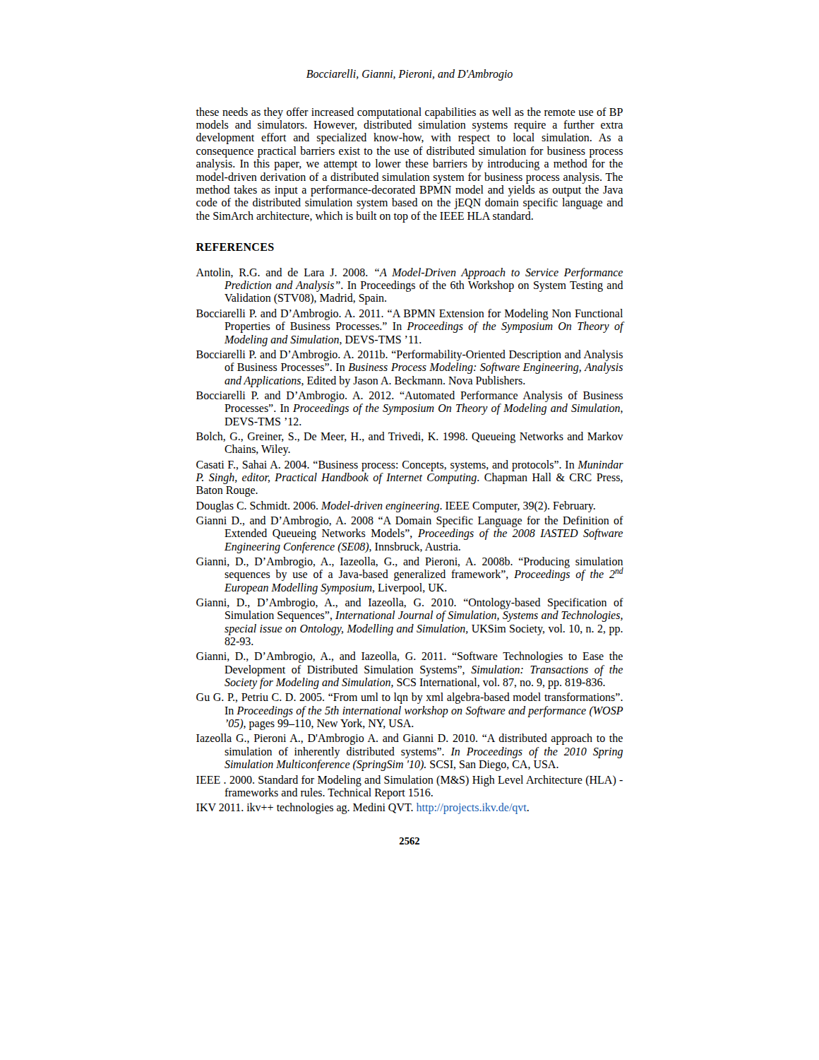Bocciarelli, Gianni, Pieroni, and D'Ambrogio
these needs as they offer increased computational capabilities as well as the remote use of BP models and simulators. However, distributed simulation systems require a further extra development effort and specialized know-how, with respect to local simulation. As a consequence practical barriers exist to the use of distributed simulation for business process analysis. In this paper, we attempt to lower these barriers by introducing a method for the model-driven derivation of a distributed simulation system for business process analysis. The method takes as input a performance-decorated BPMN model and yields as output the Java code of the distributed simulation system based on the jEQN domain specific language and the SimArch architecture, which is built on top of the IEEE HLA standard.
REFERENCES
Antolin, R.G. and de Lara J. 2008. “A Model-Driven Approach to Service Performance Prediction and Analysis”. In Proceedings of the 6th Workshop on System Testing and Validation (STV08), Madrid, Spain.
Bocciarelli P. and D’Ambrogio. A. 2011. “A BPMN Extension for Modeling Non Functional Properties of Business Processes.” In Proceedings of the Symposium On Theory of Modeling and Simulation, DEVS-TMS ’11.
Bocciarelli P. and D’Ambrogio. A. 2011b. “Performability-Oriented Description and Analysis of Business Processes”. In Business Process Modeling: Software Engineering, Analysis and Applications, Edited by Jason A. Beckmann. Nova Publishers.
Bocciarelli P. and D’Ambrogio. A. 2012. “Automated Performance Analysis of Business Processes”. In Proceedings of the Symposium On Theory of Modeling and Simulation, DEVS-TMS ’12.
Bolch, G., Greiner, S., De Meer, H., and Trivedi, K. 1998. Queueing Networks and Markov Chains, Wiley.
Casati F., Sahai A. 2004. “Business process: Concepts, systems, and protocols”. In Munindar P. Singh, editor, Practical Handbook of Internet Computing. Chapman Hall & CRC Press, Baton Rouge.
Douglas C. Schmidt. 2006. Model-driven engineering. IEEE Computer, 39(2). February.
Gianni D., and D’Ambrogio, A. 2008 “A Domain Specific Language for the Definition of Extended Queueing Networks Models”, Proceedings of the 2008 IASTED Software Engineering Conference (SE08), Innsbruck, Austria.
Gianni, D., D’Ambrogio, A., Iazeolla, G., and Pieroni, A. 2008b. “Producing simulation sequences by use of a Java-based generalized framework”, Proceedings of the 2nd European Modelling Symposium, Liverpool, UK.
Gianni, D., D’Ambrogio, A., and Iazeolla, G. 2010. “Ontology-based Specification of Simulation Sequences”, International Journal of Simulation, Systems and Technologies, special issue on Ontology, Modelling and Simulation, UKSim Society, vol. 10, n. 2, pp. 82-93.
Gianni, D., D’Ambrogio, A., and Iazeolla, G. 2011. “Software Technologies to Ease the Development of Distributed Simulation Systems”, Simulation: Transactions of the Society for Modeling and Simulation, SCS International, vol. 87, no. 9, pp. 819-836.
Gu G. P., Petriu C. D. 2005. “From uml to lqn by xml algebra-based model transformations”. In Proceedings of the 5th international workshop on Software and performance (WOSP ’05), pages 99–110, New York, NY, USA.
Iazeolla G., Pieroni A., D'Ambrogio A. and Gianni D. 2010. “A distributed approach to the simulation of inherently distributed systems”. In Proceedings of the 2010 Spring Simulation Multiconference (SpringSim '10). SCSI, San Diego, CA, USA.
IEEE . 2000. Standard for Modeling and Simulation (M&S) High Level Architecture (HLA) - frameworks and rules. Technical Report 1516.
IKV 2011. ikv++ technologies ag. Medini QVT. http://projects.ikv.de/qvt.
2562